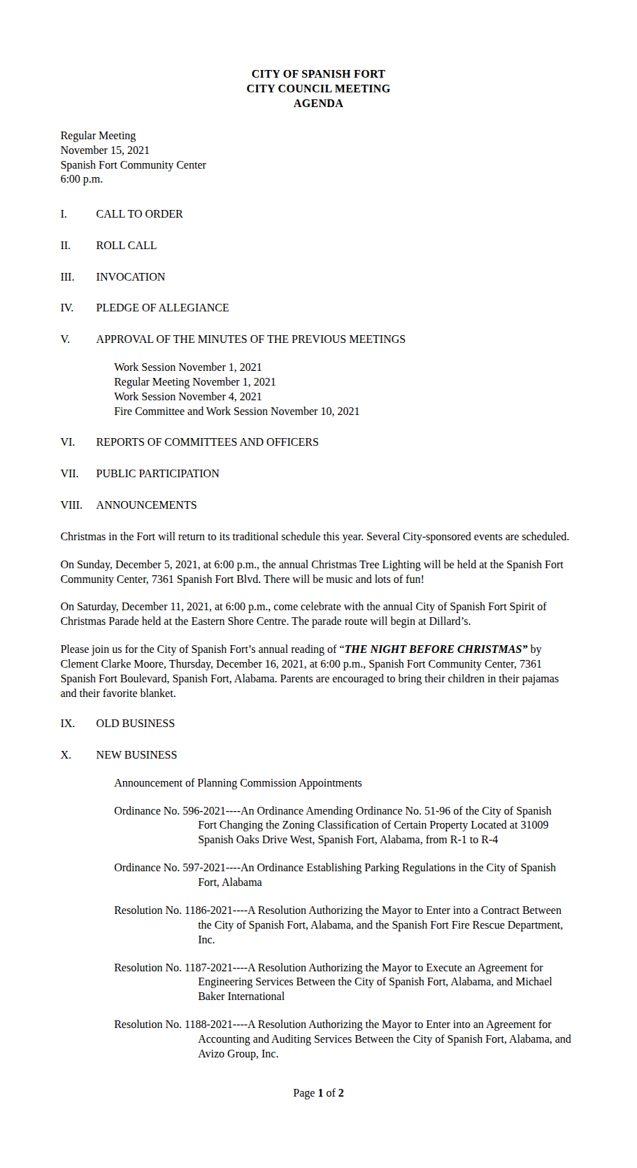CITY OF SPANISH FORT
CITY COUNCIL MEETING
AGENDA
Regular Meeting
November 15, 2021
Spanish Fort Community Center
6:00 p.m.
I. CALL TO ORDER
II. ROLL CALL
III. INVOCATION
IV. PLEDGE OF ALLEGIANCE
V. APPROVAL OF THE MINUTES OF THE PREVIOUS MEETINGS
Work Session November 1, 2021
Regular Meeting November 1, 2021
Work Session November 4, 2021
Fire Committee and Work Session November 10, 2021
VI. REPORTS OF COMMITTEES AND OFFICERS
VII. PUBLIC PARTICIPATION
VIII. ANNOUNCEMENTS
Christmas in the Fort will return to its traditional schedule this year. Several City-sponsored events are scheduled.
On Sunday, December 5, 2021, at 6:00 p.m., the annual Christmas Tree Lighting will be held at the Spanish Fort Community Center, 7361 Spanish Fort Blvd. There will be music and lots of fun!
On Saturday, December 11, 2021, at 6:00 p.m., come celebrate with the annual City of Spanish Fort Spirit of Christmas Parade held at the Eastern Shore Centre. The parade route will begin at Dillard’s.
Please join us for the City of Spanish Fort’s annual reading of “THE NIGHT BEFORE CHRISTMAS” by Clement Clarke Moore, Thursday, December 16, 2021, at 6:00 p.m., Spanish Fort Community Center, 7361 Spanish Fort Boulevard, Spanish Fort, Alabama. Parents are encouraged to bring their children in their pajamas and their favorite blanket.
IX. OLD BUSINESS
X. NEW BUSINESS
Announcement of Planning Commission Appointments
Ordinance No. 596-2021----An Ordinance Amending Ordinance No. 51-96 of the City of Spanish Fort Changing the Zoning Classification of Certain Property Located at 31009 Spanish Oaks Drive West, Spanish Fort, Alabama, from R-1 to R-4
Ordinance No. 597-2021----An Ordinance Establishing Parking Regulations in the City of Spanish Fort, Alabama
Resolution No. 1186-2021----A Resolution Authorizing the Mayor to Enter into a Contract Between the City of Spanish Fort, Alabama, and the Spanish Fort Fire Rescue Department, Inc.
Resolution No. 1187-2021----A Resolution Authorizing the Mayor to Execute an Agreement for Engineering Services Between the City of Spanish Fort, Alabama, and Michael Baker International
Resolution No. 1188-2021----A Resolution Authorizing the Mayor to Enter into an Agreement for Accounting and Auditing Services Between the City of Spanish Fort, Alabama, and Avizo Group, Inc.
Page 1 of 2